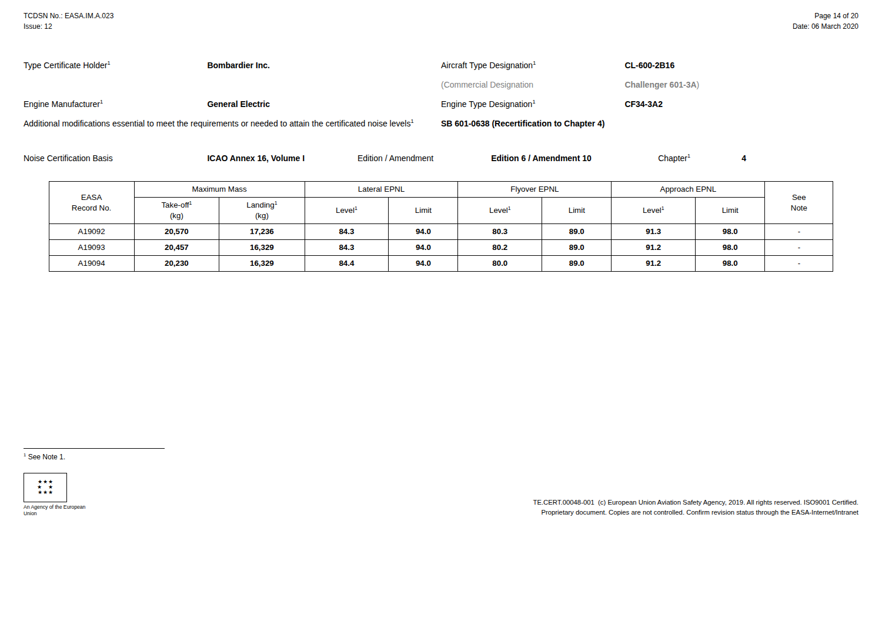TCDSN No.: EASA.IM.A.023
Issue: 12
Page 14 of 20
Date: 06 March 2020
| Type Certificate Holder 1 | Bombardier Inc. | Aircraft Type Designation 1 | CL-600-2B16 |
| | | (Commercial Designation | Challenger 601-3A ) |
| Engine Manufacturer 1 | General Electric | Engine Type Designation 1 | CF34-3A2 |
| Additional modifications essential to meet the requirements or needed to attain the certificated noise levels 1 | SB 601-0638 (Recertification to Chapter 4) |
| Noise Certification Basis | ICAO Annex 16, Volume I | Edition / Amendment | Edition 6 / Amendment 10 | Chapter 1 | 4 |
| EASA Record No. | Maximum Mass | Lateral EPNL | Flyover EPNL | Approach EPNL | See Note |
| --- | --- | --- | --- | --- | --- |
| Take-off 1 (kg) | Landing 1 (kg) | Level 1 | Limit | Level 1 | Limit | Level 1 | Limit |
| A19092 | 20,570 | 17,236 | 84.3 | 94.0 | 80.3 | 89.0 | 91.3 | 98.0 | - |
| A19093 | 20,457 | 16,329 | 84.3 | 94.0 | 80.2 | 89.0 | 91.2 | 98.0 | - |
| A19094 | 20,230 | 16,329 | 84.4 | 94.0 | 80.0 | 89.0 | 91.2 | 98.0 | - |
1 See Note 1.
★★★
★ ★
★★★
An Agency of the European Union
TE.CERT.00048-001 (c) European Union Aviation Safety Agency, 2019. All rights reserved. ISO9001 Certified.
Proprietary document. Copies are not controlled. Confirm revision status through the EASA-Internet/Intranet